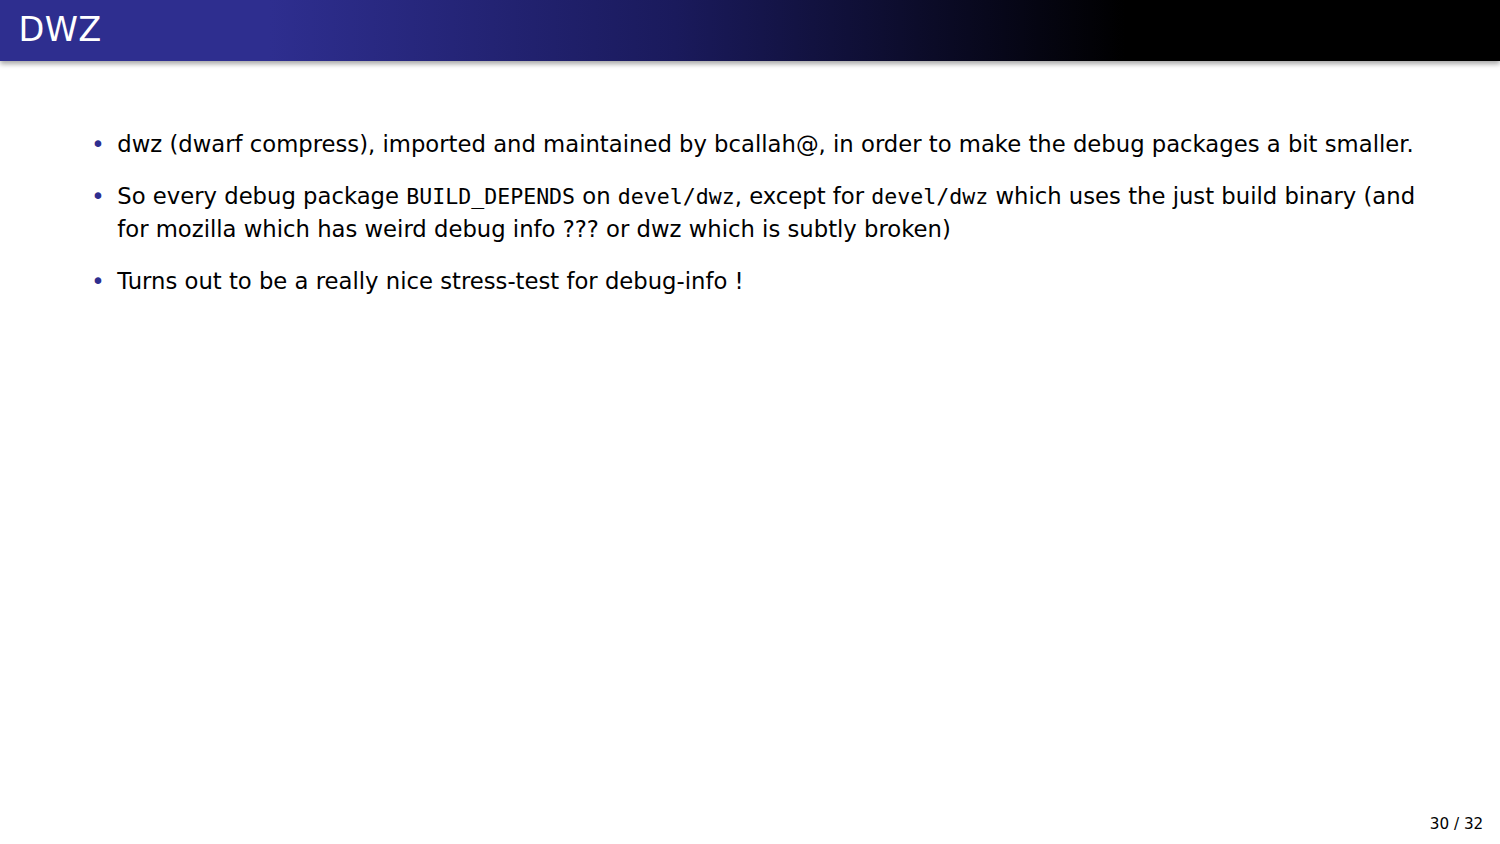DWZ
dwz (dwarf compress), imported and maintained by bcallah@, in order to make the debug packages a bit smaller.
So every debug package BUILD_DEPENDS on devel/dwz, except for devel/dwz which uses the just build binary (and for mozilla which has weird debug info ??? or dwz which is subtly broken)
Turns out to be a really nice stress-test for debug-info !
30 / 32